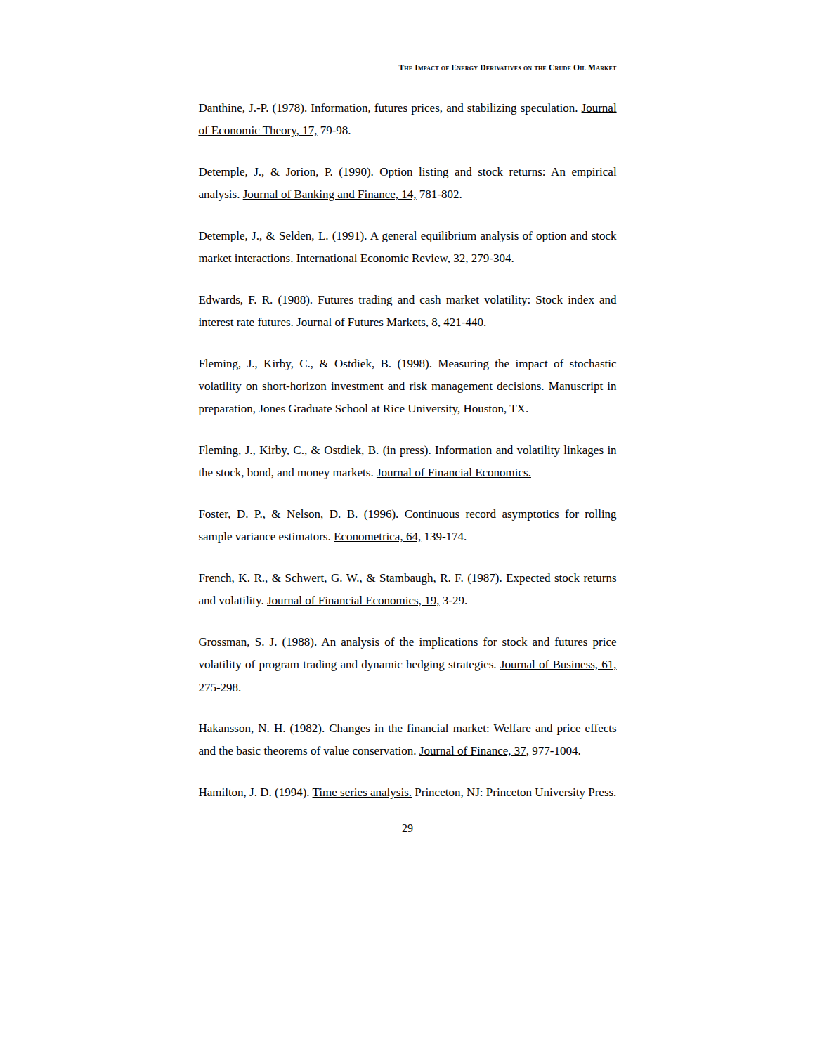The Impact of Energy Derivatives on the Crude Oil Market
Danthine, J.-P. (1978). Information, futures prices, and stabilizing speculation. Journal of Economic Theory, 17, 79-98.
Detemple, J., & Jorion, P. (1990). Option listing and stock returns: An empirical analysis. Journal of Banking and Finance, 14, 781-802.
Detemple, J., & Selden, L. (1991). A general equilibrium analysis of option and stock market interactions. International Economic Review, 32, 279-304.
Edwards, F. R. (1988). Futures trading and cash market volatility: Stock index and interest rate futures. Journal of Futures Markets, 8, 421-440.
Fleming, J., Kirby, C., & Ostdiek, B. (1998). Measuring the impact of stochastic volatility on short-horizon investment and risk management decisions. Manuscript in preparation, Jones Graduate School at Rice University, Houston, TX.
Fleming, J., Kirby, C., & Ostdiek, B. (in press). Information and volatility linkages in the stock, bond, and money markets. Journal of Financial Economics.
Foster, D. P., & Nelson, D. B. (1996). Continuous record asymptotics for rolling sample variance estimators. Econometrica, 64, 139-174.
French, K. R., & Schwert, G. W., & Stambaugh, R. F. (1987). Expected stock returns and volatility. Journal of Financial Economics, 19, 3-29.
Grossman, S. J. (1988). An analysis of the implications for stock and futures price volatility of program trading and dynamic hedging strategies. Journal of Business, 61, 275-298.
Hakansson, N. H. (1982). Changes in the financial market: Welfare and price effects and the basic theorems of value conservation. Journal of Finance, 37, 977-1004.
Hamilton, J. D. (1994). Time series analysis. Princeton, NJ: Princeton University Press.
29